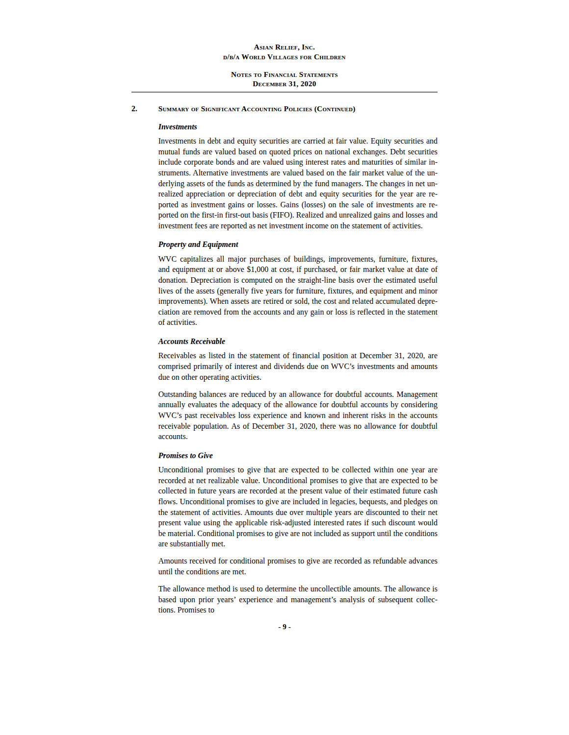Asian Relief, Inc.
d/b/a World Villages for Children
Notes to Financial Statements
December 31, 2020
2.
Summary of Significant Accounting Policies (Continued)
Investments
Investments in debt and equity securities are carried at fair value. Equity securities and mutual funds are valued based on quoted prices on national exchanges. Debt securities include corporate bonds and are valued using interest rates and maturities of similar instruments. Alternative investments are valued based on the fair market value of the underlying assets of the funds as determined by the fund managers. The changes in net unrealized appreciation or depreciation of debt and equity securities for the year are reported as investment gains or losses. Gains (losses) on the sale of investments are reported on the first-in first-out basis (FIFO). Realized and unrealized gains and losses and investment fees are reported as net investment income on the statement of activities.
Property and Equipment
WVC capitalizes all major purchases of buildings, improvements, furniture, fixtures, and equipment at or above $1,000 at cost, if purchased, or fair market value at date of donation. Depreciation is computed on the straight-line basis over the estimated useful lives of the assets (generally five years for furniture, fixtures, and equipment and minor improvements). When assets are retired or sold, the cost and related accumulated depreciation are removed from the accounts and any gain or loss is reflected in the statement of activities.
Accounts Receivable
Receivables as listed in the statement of financial position at December 31, 2020, are comprised primarily of interest and dividends due on WVC’s investments and amounts due on other operating activities.
Outstanding balances are reduced by an allowance for doubtful accounts. Management annually evaluates the adequacy of the allowance for doubtful accounts by considering WVC’s past receivables loss experience and known and inherent risks in the accounts receivable population. As of December 31, 2020, there was no allowance for doubtful accounts.
Promises to Give
Unconditional promises to give that are expected to be collected within one year are recorded at net realizable value. Unconditional promises to give that are expected to be collected in future years are recorded at the present value of their estimated future cash flows. Unconditional promises to give are included in legacies, bequests, and pledges on the statement of activities. Amounts due over multiple years are discounted to their net present value using the applicable risk-adjusted interested rates if such discount would be material. Conditional promises to give are not included as support until the conditions are substantially met.
Amounts received for conditional promises to give are recorded as refundable advances until the conditions are met.
The allowance method is used to determine the uncollectible amounts. The allowance is based upon prior years’ experience and management’s analysis of subsequent collections. Promises to
- 9 -